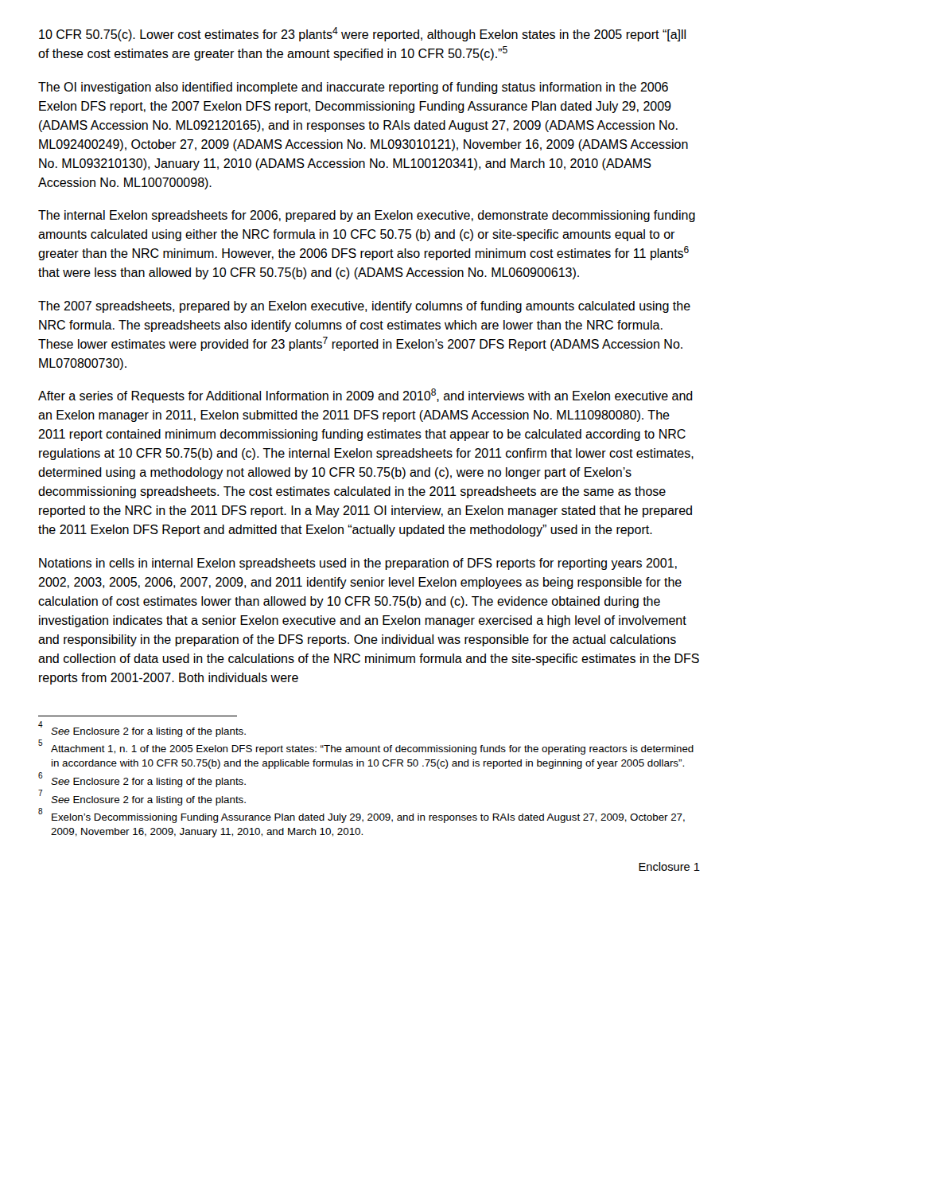10 CFR 50.75(c). Lower cost estimates for 23 plants4 were reported, although Exelon states in the 2005 report “[a]ll of these cost estimates are greater than the amount specified in 10 CFR 50.75(c).”5
The OI investigation also identified incomplete and inaccurate reporting of funding status information in the 2006 Exelon DFS report, the 2007 Exelon DFS report, Decommissioning Funding Assurance Plan dated July 29, 2009 (ADAMS Accession No. ML092120165), and in responses to RAIs dated August 27, 2009 (ADAMS Accession No. ML092400249), October 27, 2009 (ADAMS Accession No. ML093010121), November 16, 2009 (ADAMS Accession No. ML093210130), January 11, 2010 (ADAMS Accession No. ML100120341), and March 10, 2010 (ADAMS Accession No. ML100700098).
The internal Exelon spreadsheets for 2006, prepared by an Exelon executive, demonstrate decommissioning funding amounts calculated using either the NRC formula in 10 CFC 50.75 (b) and (c) or site-specific amounts equal to or greater than the NRC minimum. However, the 2006 DFS report also reported minimum cost estimates for 11 plants6 that were less than allowed by 10 CFR 50.75(b) and (c) (ADAMS Accession No. ML060900613).
The 2007 spreadsheets, prepared by an Exelon executive, identify columns of funding amounts calculated using the NRC formula. The spreadsheets also identify columns of cost estimates which are lower than the NRC formula. These lower estimates were provided for 23 plants7 reported in Exelon’s 2007 DFS Report (ADAMS Accession No. ML070800730).
After a series of Requests for Additional Information in 2009 and 20108, and interviews with an Exelon executive and an Exelon manager in 2011, Exelon submitted the 2011 DFS report (ADAMS Accession No. ML110980080). The 2011 report contained minimum decommissioning funding estimates that appear to be calculated according to NRC regulations at 10 CFR 50.75(b) and (c). The internal Exelon spreadsheets for 2011 confirm that lower cost estimates, determined using a methodology not allowed by 10 CFR 50.75(b) and (c), were no longer part of Exelon’s decommissioning spreadsheets. The cost estimates calculated in the 2011 spreadsheets are the same as those reported to the NRC in the 2011 DFS report. In a May 2011 OI interview, an Exelon manager stated that he prepared the 2011 Exelon DFS Report and admitted that Exelon “actually updated the methodology” used in the report.
Notations in cells in internal Exelon spreadsheets used in the preparation of DFS reports for reporting years 2001, 2002, 2003, 2005, 2006, 2007, 2009, and 2011 identify senior level Exelon employees as being responsible for the calculation of cost estimates lower than allowed by 10 CFR 50.75(b) and (c). The evidence obtained during the investigation indicates that a senior Exelon executive and an Exelon manager exercised a high level of involvement and responsibility in the preparation of the DFS reports. One individual was responsible for the actual calculations and collection of data used in the calculations of the NRC minimum formula and the site-specific estimates in the DFS reports from 2001-2007. Both individuals were
4 See Enclosure 2 for a listing of the plants.
5 Attachment 1, n. 1 of the 2005 Exelon DFS report states: “The amount of decommissioning funds for the operating reactors is determined in accordance with 10 CFR 50.75(b) and the applicable formulas in 10 CFR 50 .75(c) and is reported in beginning of year 2005 dollars”.
6 See Enclosure 2 for a listing of the plants.
7 See Enclosure 2 for a listing of the plants.
8 Exelon’s Decommissioning Funding Assurance Plan dated July 29, 2009, and in responses to RAIs dated August 27, 2009, October 27, 2009, November 16, 2009, January 11, 2010, and March 10, 2010.
Enclosure 1